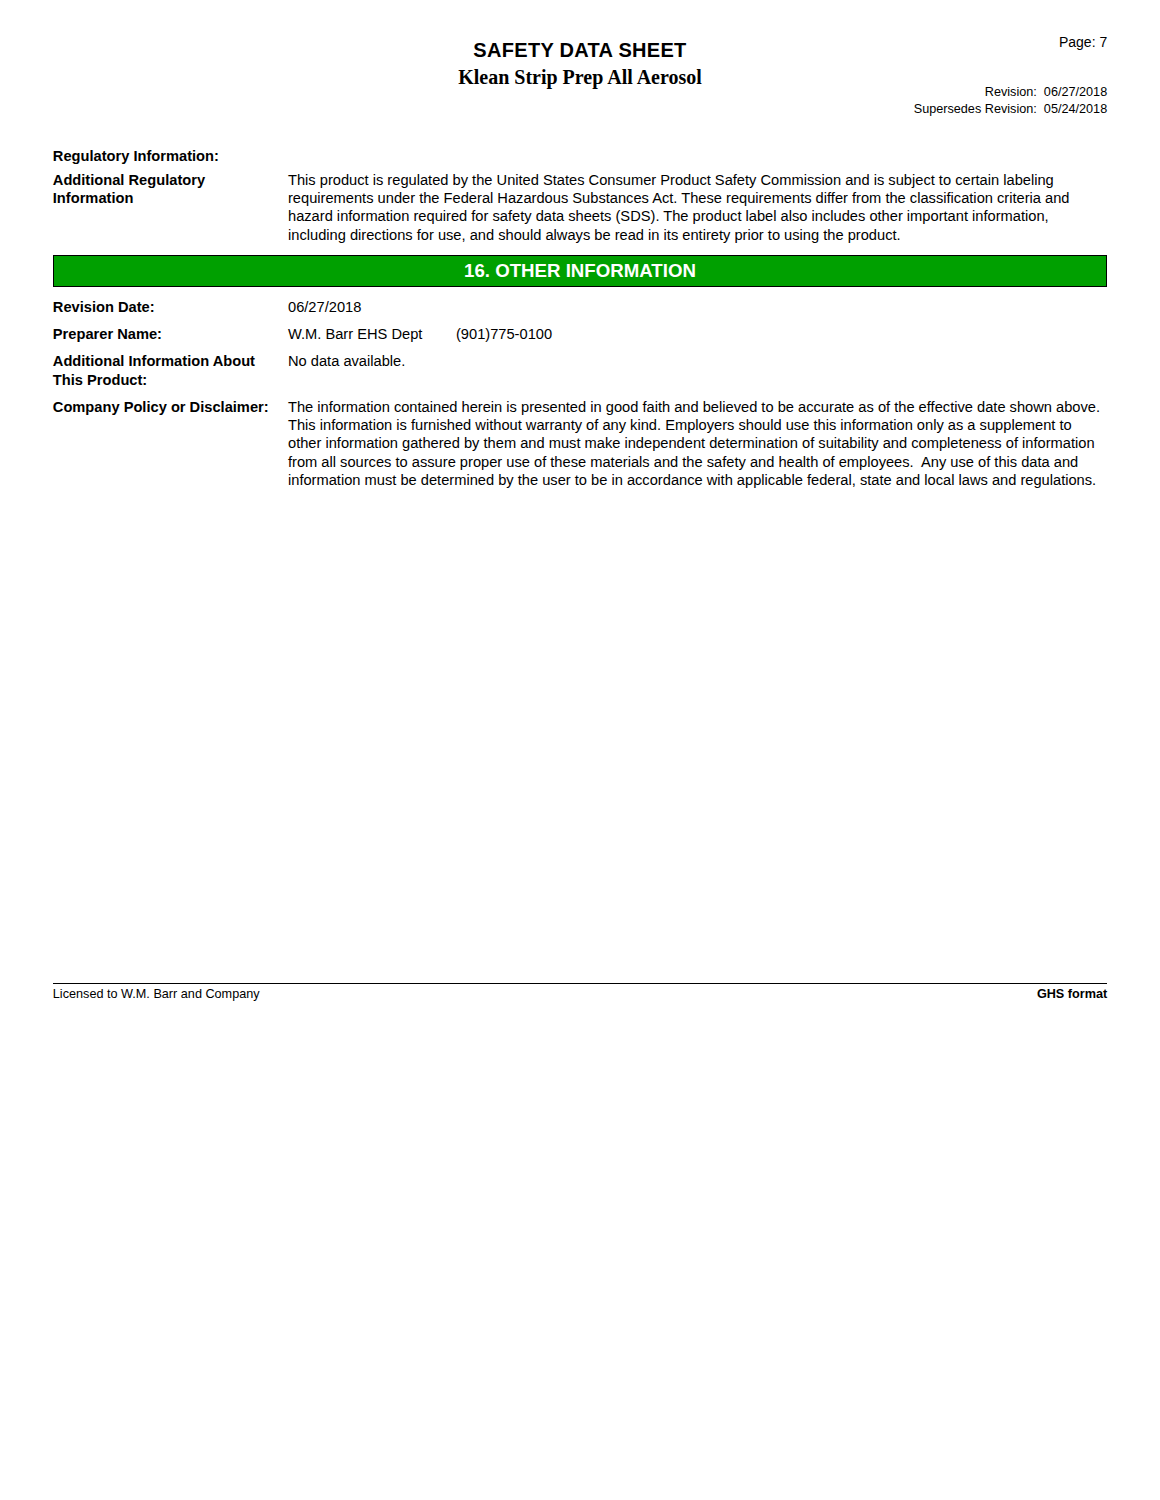Page: 7
SAFETY DATA SHEET
Klean Strip Prep All Aerosol
Revision: 06/27/2018
Supersedes Revision: 05/24/2018
Regulatory Information:
| Additional Regulatory Information | This product is regulated by the United States Consumer Product Safety Commission and is subject to certain labeling requirements under the Federal Hazardous Substances Act. These requirements differ from the classification criteria and hazard information required for safety data sheets (SDS). The product label also includes other important information, including directions for use, and should always be read in its entirety prior to using the product. |
16. OTHER INFORMATION
| Revision Date: | 06/27/2018 |
| Preparer Name: | W.M. Barr EHS Dept (901)775-0100 |
| Additional Information About This Product: | No data available. |
| Company Policy or Disclaimer: | The information contained herein is presented in good faith and believed to be accurate as of the effective date shown above. This information is furnished without warranty of any kind. Employers should use this information only as a supplement to other information gathered by them and must make independent determination of suitability and completeness of information from all sources to assure proper use of these materials and the safety and health of employees. Any use of this data and information must be determined by the user to be in accordance with applicable federal, state and local laws and regulations. |
Licensed to W.M. Barr and Company
GHS format